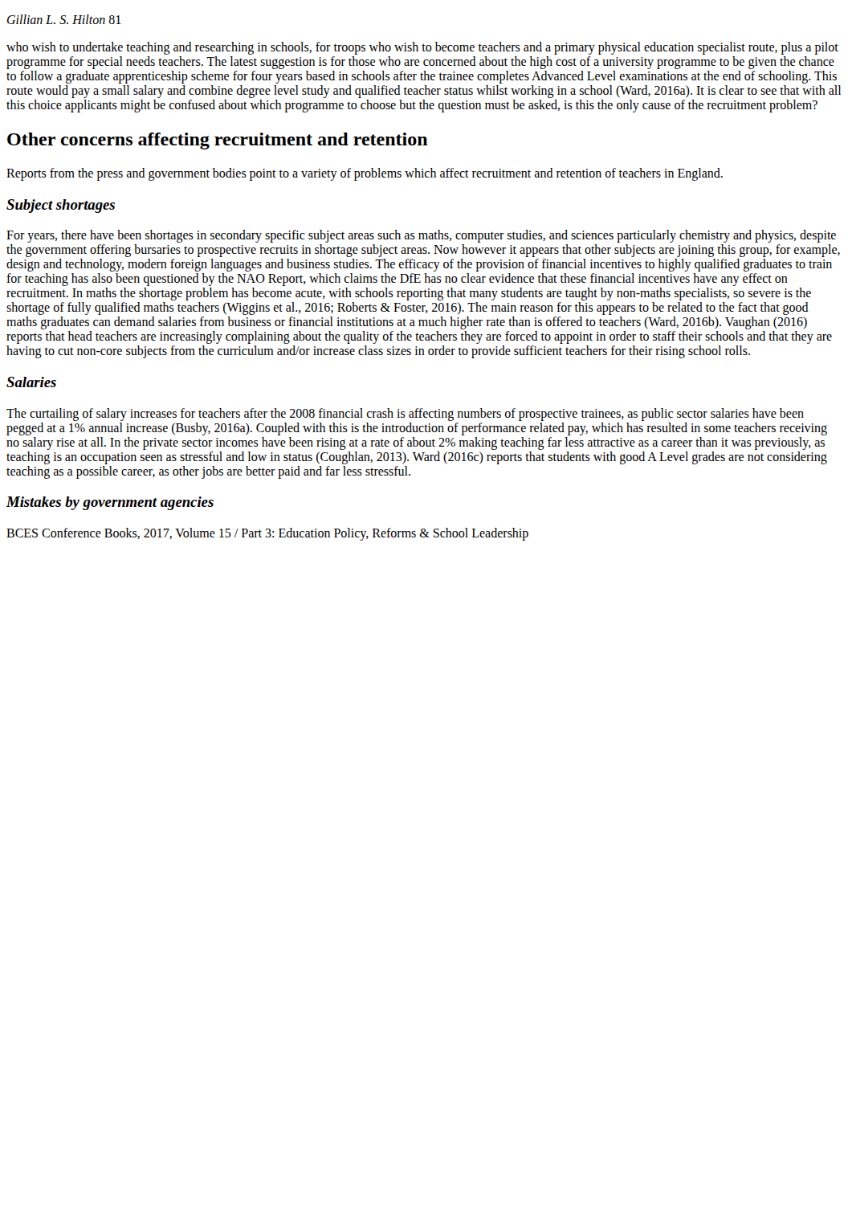Gillian L. S. Hilton 81
who wish to undertake teaching and researching in schools, for troops who wish to become teachers and a primary physical education specialist route, plus a pilot programme for special needs teachers. The latest suggestion is for those who are concerned about the high cost of a university programme to be given the chance to follow a graduate apprenticeship scheme for four years based in schools after the trainee completes Advanced Level examinations at the end of schooling. This route would pay a small salary and combine degree level study and qualified teacher status whilst working in a school (Ward, 2016a). It is clear to see that with all this choice applicants might be confused about which programme to choose but the question must be asked, is this the only cause of the recruitment problem?
Other concerns affecting recruitment and retention
Reports from the press and government bodies point to a variety of problems which affect recruitment and retention of teachers in England.
Subject shortages
For years, there have been shortages in secondary specific subject areas such as maths, computer studies, and sciences particularly chemistry and physics, despite the government offering bursaries to prospective recruits in shortage subject areas. Now however it appears that other subjects are joining this group, for example, design and technology, modern foreign languages and business studies. The efficacy of the provision of financial incentives to highly qualified graduates to train for teaching has also been questioned by the NAO Report, which claims the DfE has no clear evidence that these financial incentives have any effect on recruitment. In maths the shortage problem has become acute, with schools reporting that many students are taught by non-maths specialists, so severe is the shortage of fully qualified maths teachers (Wiggins et al., 2016; Roberts & Foster, 2016). The main reason for this appears to be related to the fact that good maths graduates can demand salaries from business or financial institutions at a much higher rate than is offered to teachers (Ward, 2016b). Vaughan (2016) reports that head teachers are increasingly complaining about the quality of the teachers they are forced to appoint in order to staff their schools and that they are having to cut non-core subjects from the curriculum and/or increase class sizes in order to provide sufficient teachers for their rising school rolls.
Salaries
The curtailing of salary increases for teachers after the 2008 financial crash is affecting numbers of prospective trainees, as public sector salaries have been pegged at a 1% annual increase (Busby, 2016a). Coupled with this is the introduction of performance related pay, which has resulted in some teachers receiving no salary rise at all. In the private sector incomes have been rising at a rate of about 2% making teaching far less attractive as a career than it was previously, as teaching is an occupation seen as stressful and low in status (Coughlan, 2013). Ward (2016c) reports that students with good A Level grades are not considering teaching as a possible career, as other jobs are better paid and far less stressful.
Mistakes by government agencies
BCES Conference Books, 2017, Volume 15 / Part 3: Education Policy, Reforms & School Leadership